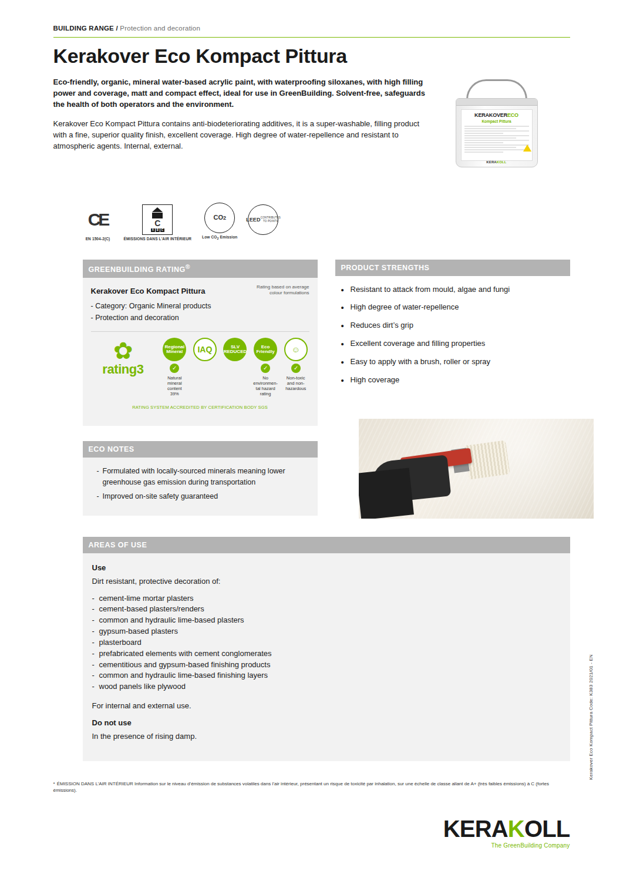BUILDING RANGE / Protection and decoration
Kerakover Eco Kompact Pittura
Eco-friendly, organic, mineral water-based acrylic paint, with waterproofing siloxanes, with high filling power and coverage, matt and compact effect, ideal for use in GreenBuilding. Solvent-free, safeguards the health of both operators and the environment.
Kerakover Eco Kompact Pittura contains anti-biodeteriorating additives, it is a super-washable, filling product with a fine, superior quality finish, excellent coverage. High degree of water-repellence and resistant to atmospheric agents. Internal, external.
KERAKOVERECO
Kompact Pittura
KERAKOLL
CE
EN 1504-2(C)
C
ABC
ÉMISSIONS DANS L'AIR INTÉRIEUR
CO2
Low CO2 Emission
LEEDCONTRIBUTES TO POINTS
GreenBuilding Rating®
Kerakover Eco Kompact Pittura
Rating based on average
colour formulations
- Category: Organic Mineral products
- Protection and decoration
✿
rating3
Regional
Mineral
✓
Natural
mineral
content
39%
IAQ
SLV
REDUCED
Eco
Friendly
✓
No
environmen-
tal hazard
rating
☺
✓
Non-toxic
and non-
hazardous
RATING SYSTEM ACCREDITED BY CERTIFICATION BODY SGS
Eco Notes
Formulated with locally-sourced minerals meaning lower greenhouse gas emission during transportation
Improved on-site safety guaranteed
Product Strengths
Resistant to attack from mould, algae and fungi
High degree of water-repellence
Reduces dirt’s grip
Excellent coverage and filling properties
Easy to apply with a brush, roller or spray
High coverage
Areas of Use
Use
Dirt resistant, protective decoration of:
cement-lime mortar plasters
cement-based plasters/renders
common and hydraulic lime-based plasters
gypsum-based plasters
plasterboard
prefabricated elements with cement conglomerates
cementitious and gypsum-based finishing products
common and hydraulic lime-based finishing layers
wood panels like plywood
For internal and external use.
Do not use
In the presence of rising damp.
*ÉMISSION DANS L’AIR INTÉRIEUR Information sur le niveau d’émission de substances volatiles dans l’air intérieur, présentant un risque de toxicité par inhalation, sur une échelle de classe allant de A+ (très faibles émissions) à C (fortes émissions).
Kerakover Eco Kompact Pittura Code: K383 2021/01 - EN
KERAKOLL
The GreenBuilding Company